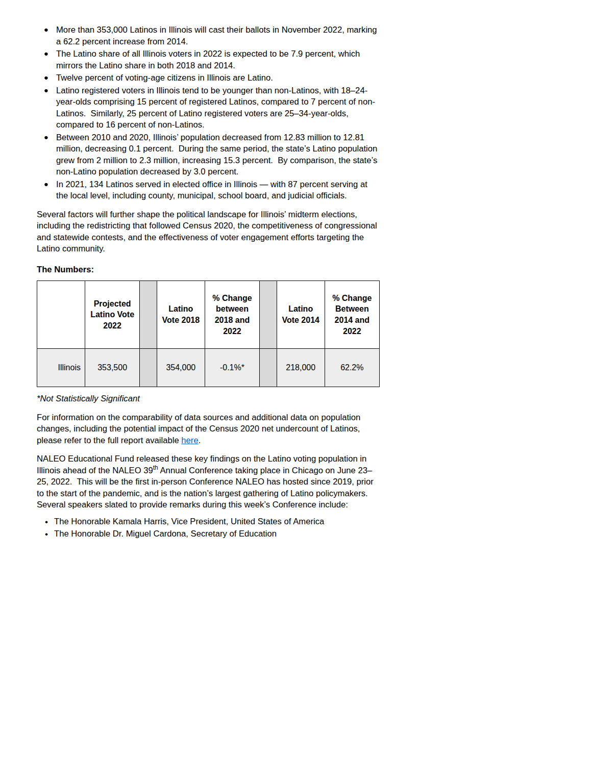More than 353,000 Latinos in Illinois will cast their ballots in November 2022, marking a 62.2 percent increase from 2014.
The Latino share of all Illinois voters in 2022 is expected to be 7.9 percent, which mirrors the Latino share in both 2018 and 2014.
Twelve percent of voting-age citizens in Illinois are Latino.
Latino registered voters in Illinois tend to be younger than non-Latinos, with 18–24-year-olds comprising 15 percent of registered Latinos, compared to 7 percent of non-Latinos. Similarly, 25 percent of Latino registered voters are 25–34-year-olds, compared to 16 percent of non-Latinos.
Between 2010 and 2020, Illinois’ population decreased from 12.83 million to 12.81 million, decreasing 0.1 percent. During the same period, the state’s Latino population grew from 2 million to 2.3 million, increasing 15.3 percent. By comparison, the state’s non-Latino population decreased by 3.0 percent.
In 2021, 134 Latinos served in elected office in Illinois — with 87 percent serving at the local level, including county, municipal, school board, and judicial officials.
Several factors will further shape the political landscape for Illinois’ midterm elections, including the redistricting that followed Census 2020, the competitiveness of congressional and statewide contests, and the effectiveness of voter engagement efforts targeting the Latino community.
The Numbers:
| | Projected Latino Vote 2022 | | Latino Vote 2018 | % Change between 2018 and 2022 | | Latino Vote 2014 | % Change Between 2014 and 2022 |
| --- | --- | --- | --- | --- | --- | --- | --- |
| Illinois | 353,500 | | 354,000 | -0.1%* | | 218,000 | 62.2% |
*Not Statistically Significant
For information on the comparability of data sources and additional data on population changes, including the potential impact of the Census 2020 net undercount of Latinos, please refer to the full report available here.
NALEO Educational Fund released these key findings on the Latino voting population in Illinois ahead of the NALEO 39th Annual Conference taking place in Chicago on June 23–25, 2022. This will be the first in-person Conference NALEO has hosted since 2019, prior to the start of the pandemic, and is the nation’s largest gathering of Latino policymakers. Several speakers slated to provide remarks during this week’s Conference include:
The Honorable Kamala Harris, Vice President, United States of America
The Honorable Dr. Miguel Cardona, Secretary of Education